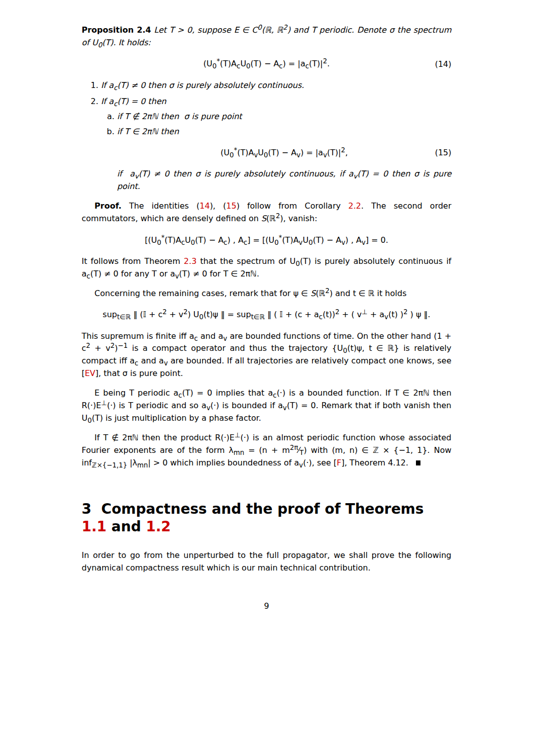Proposition 2.4 Let T > 0, suppose E ∈ C0(ℝ, ℝ2) and T periodic. Denote σ the spectrum of U0(T). It holds:
(U0*(T)AcU0(T) − Ac) = |ac(T)|2. (14)
If ac(T) ≠ 0 then σ is purely absolutely continuous.
If ac(T) = 0 then
if T ∉ 2πℕ then σ is pure point
if T ∈ 2πℕ then
(U0*(T)AvU0(T) − Av) = |av(T)|2, (15)
if av(T) ≠ 0 then σ is purely absolutely continuous, if av(T) = 0 then σ is pure point.
Proof. The identities (14), (15) follow from Corollary 2.2. The second order commutators, which are densely defined on S(ℝ2), vanish:
[(U0*(T)AcU0(T) − Ac) , Ac] = [(U0*(T)AvU0(T) − Av) , Av] = 0.
It follows from Theorem 2.3 that the spectrum of U0(T) is purely absolutely continuous if ac(T) ≠ 0 for any T or av(T) ≠ 0 for T ∈ 2πℕ.
Concerning the remaining cases, remark that for ψ ∈ S(ℝ2) and t ∈ ℝ it holds
supt∈ℝ ‖ (𝕀 + c2 + v2) U0(t)ψ ‖ = supt∈ℝ ‖ ( 𝕀 + (c + ac(t))2 + ( v⊥ + av(t) )2 ) ψ ‖.
This supremum is finite iff ac and av are bounded functions of time. On the other hand (1 + c2 + v2)−1 is a compact operator and thus the trajectory {U0(t)ψ, t ∈ ℝ} is relatively compact iff ac and av are bounded. If all trajectories are relatively compact one knows, see [EV], that σ is pure point.
E being T periodic ac(T) = 0 implies that ac(·) is a bounded function. If T ∈ 2πℕ then R(·)E⊥(·) is T periodic and so av(·) is bounded if av(T) = 0. Remark that if both vanish then U0(T) is just multiplication by a phase factor.
If T ∉ 2πℕ then the product R(·)E⊥(·) is an almost periodic function whose associated Fourier exponents are of the form λmn = (n + m2π⁄T) with (m, n) ∈ ℤ × {−1, 1}. Now infℤ×{−1,1} |λmn| > 0 which implies boundedness of av(·), see [F], Theorem 4.12.
3 Compactness and the proof of Theorems 1.1 and 1.2
In order to go from the unperturbed to the full propagator, we shall prove the following dynamical compactness result which is our main technical contribution.
9